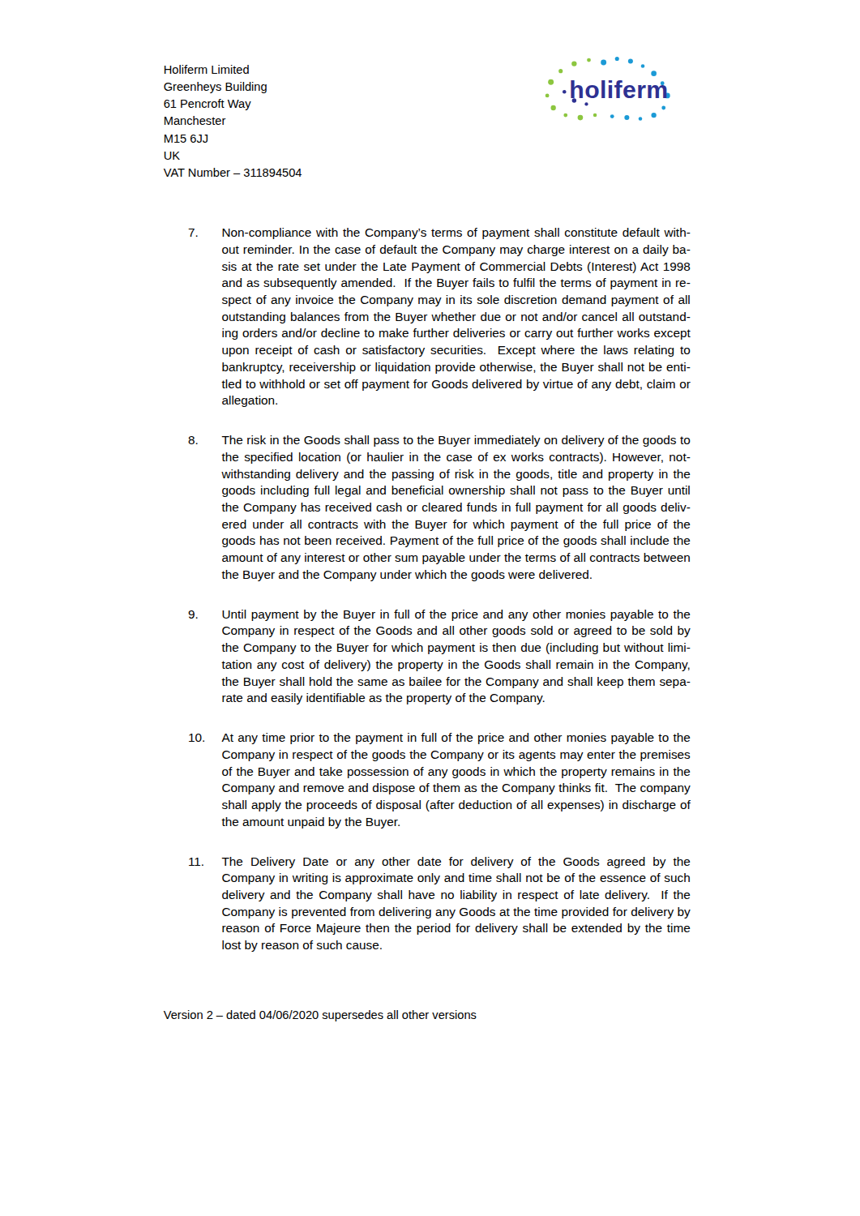Holiferm Limited Greenheys Building 61 Pencroft Way Manchester M15 6JJ UK VAT Number – 311894504
Holiferm holiferm
Non-compliance with the Company’s terms of payment shall constitute default without reminder. In the case of default the Company may charge interest on a daily basis at the rate set under the Late Payment of Commercial Debts (Interest) Act 1998 and as subsequently amended. If the Buyer fails to fulfil the terms of payment in respect of any invoice the Company may in its sole discretion demand payment of all outstanding balances from the Buyer whether due or not and/or cancel all outstanding orders and/or decline to make further deliveries or carry out further works except upon receipt of cash or satisfactory securities. Except where the laws relating to bankruptcy, receivership or liquidation provide otherwise, the Buyer shall not be entitled to withhold or set off payment for Goods delivered by virtue of any debt, claim or allegation.
The risk in the Goods shall pass to the Buyer immediately on delivery of the goods to the specified location (or haulier in the case of ex works contracts). However, notwithstanding delivery and the passing of risk in the goods, title and property in the goods including full legal and beneficial ownership shall not pass to the Buyer until the Company has received cash or cleared funds in full payment for all goods delivered under all contracts with the Buyer for which payment of the full price of the goods has not been received. Payment of the full price of the goods shall include the amount of any interest or other sum payable under the terms of all contracts between the Buyer and the Company under which the goods were delivered.
Until payment by the Buyer in full of the price and any other monies payable to the Company in respect of the Goods and all other goods sold or agreed to be sold by the Company to the Buyer for which payment is then due (including but without limitation any cost of delivery) the property in the Goods shall remain in the Company, the Buyer shall hold the same as bailee for the Company and shall keep them separate and easily identifiable as the property of the Company.
At any time prior to the payment in full of the price and other monies payable to the Company in respect of the goods the Company or its agents may enter the premises of the Buyer and take possession of any goods in which the property remains in the Company and remove and dispose of them as the Company thinks fit. The company shall apply the proceeds of disposal (after deduction of all expenses) in discharge of the amount unpaid by the Buyer.
The Delivery Date or any other date for delivery of the Goods agreed by the Company in writing is approximate only and time shall not be of the essence of such delivery and the Company shall have no liability in respect of late delivery. If the Company is prevented from delivering any Goods at the time provided for delivery by reason of Force Majeure then the period for delivery shall be extended by the time lost by reason of such cause.
Version 2 – dated 04/06/2020 supersedes all other versions